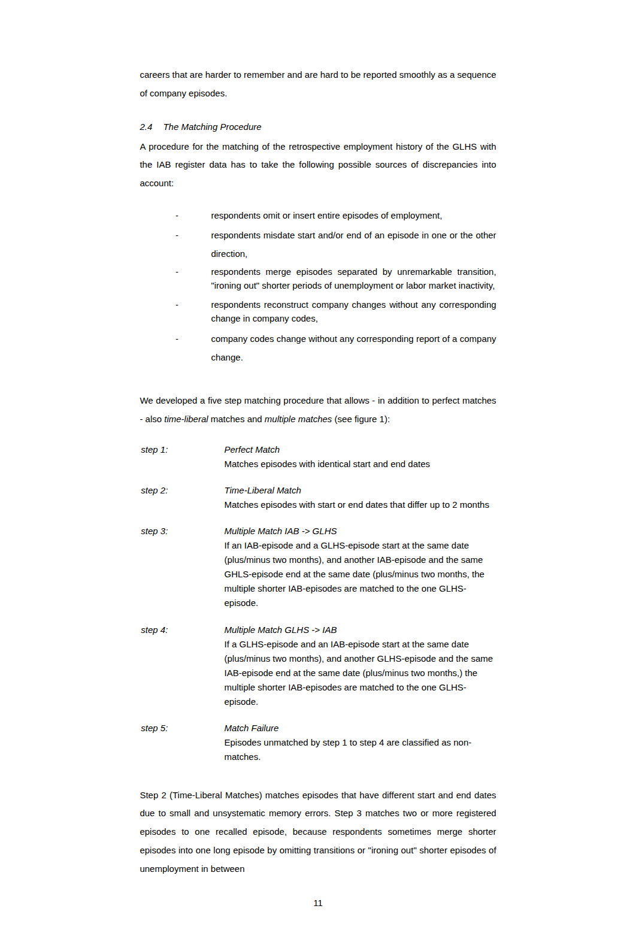careers that are harder to remember and are hard to be reported smoothly as a sequence of company episodes.
2.4 The Matching Procedure
A procedure for the matching of the retrospective employment history of the GLHS with the IAB register data has to take the following possible sources of discrepancies into account:
respondents omit or insert entire episodes of employment,
respondents misdate start and/or end of an episode in one or the other direction,
respondents merge episodes separated by unremarkable transition, "ironing out" shorter periods of unemployment or labor market inactivity,
respondents reconstruct company changes without any corresponding change in company codes,
company codes change without any corresponding report of a company change.
We developed a five step matching procedure that allows - in addition to perfect matches - also time-liberal matches and multiple matches (see figure 1):
step 1:
Perfect Match Matches episodes with identical start and end dates
step 2:
Time-Liberal Match Matches episodes with start or end dates that differ up to 2 months
step 3:
Multiple Match IAB -> GLHS If an IAB-episode and a GLHS-episode start at the same date (plus/minus two months), and another IAB-episode and the same GHLS-episode end at the same date (plus/minus two months, the multiple shorter IAB-episodes are matched to the one GLHS-episode.
step 4:
Multiple Match GLHS -> IAB If a GLHS-episode and an IAB-episode start at the same date (plus/minus two months), and another GLHS-episode and the same IAB-episode end at the same date (plus/minus two months,) the multiple shorter IAB-episodes are matched to the one GLHS-episode.
step 5:
Match Failure Episodes unmatched by step 1 to step 4 are classified as non-matches.
Step 2 (Time-Liberal Matches) matches episodes that have different start and end dates due to small and unsystematic memory errors. Step 3 matches two or more registered episodes to one recalled episode, because respondents sometimes merge shorter episodes into one long episode by omitting transitions or "ironing out" shorter episodes of unemployment in between
11